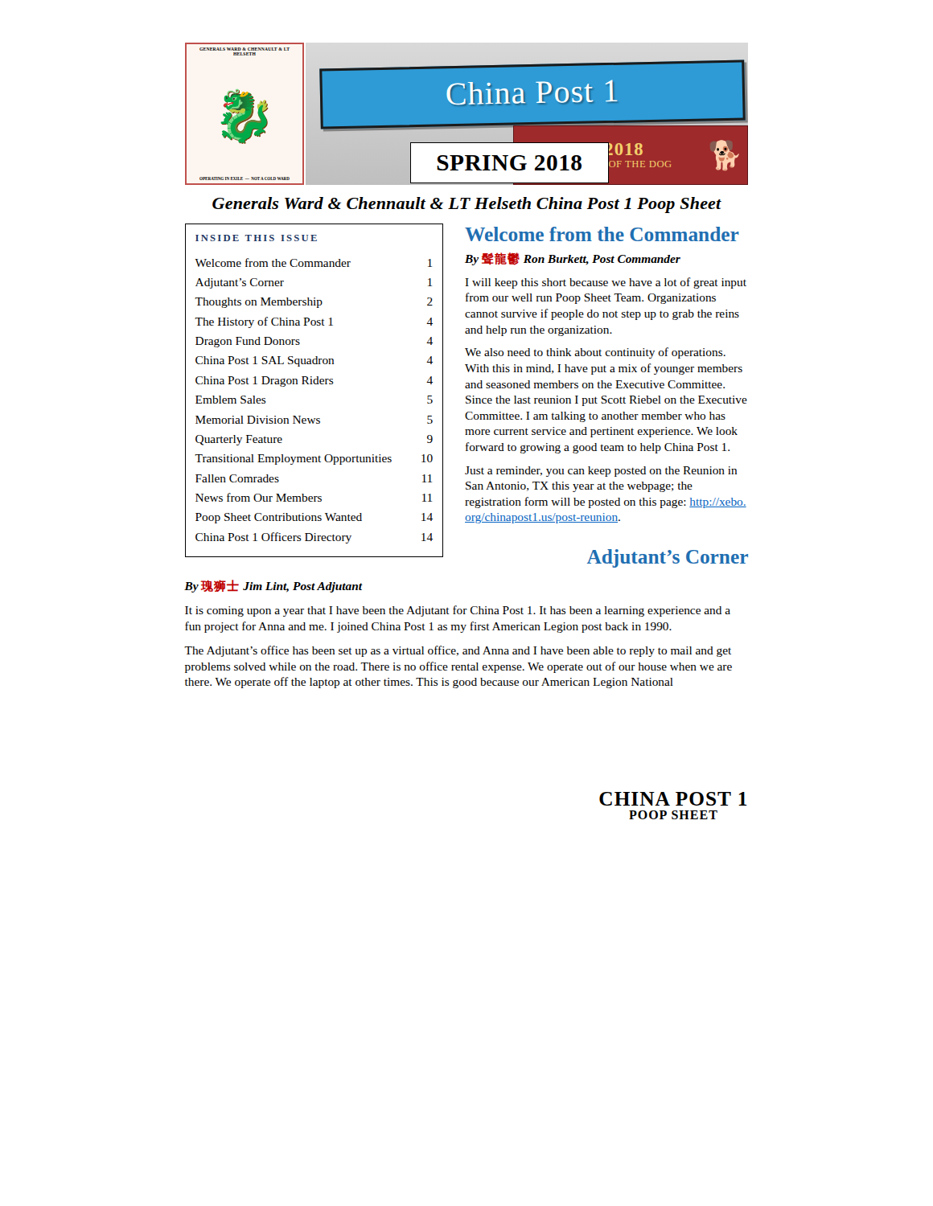GENERALS WARD & CHENNAULT & LT HELSETH
🐉
OPERATING IN EXILE — NOT A COLD WARD
China Post 1
狗 2018 YEAR OF THE DOG 🐕
SPRING 2018
Generals Ward & Chennault & LT Helseth China Post 1 Poop Sheet
Inside This Issue
| Welcome from the Commander | 1 |
| Adjutant’s Corner | 1 |
| Thoughts on Membership | 2 |
| The History of China Post 1 | 4 |
| Dragon Fund Donors | 4 |
| China Post 1 SAL Squadron | 4 |
| China Post 1 Dragon Riders | 4 |
| Emblem Sales | 5 |
| Memorial Division News | 5 |
| Quarterly Feature | 9 |
| Transitional Employment Opportunities | 10 |
| Fallen Comrades | 11 |
| News from Our Members | 11 |
| Poop Sheet Contributions Wanted | 14 |
| China Post 1 Officers Directory | 14 |
Welcome from the Commander
By 髶龍鬱 Ron Burkett, Post Commander
I will keep this short because we have a lot of great input from our well run Poop Sheet Team. Organizations cannot survive if people do not step up to grab the reins and help run the organization.
We also need to think about continuity of operations. With this in mind, I have put a mix of younger members and seasoned members on the Executive Committee. Since the last reunion I put Scott Riebel on the Executive Committee. I am talking to another member who has more current service and pertinent experience. We look forward to growing a good team to help China Post 1.
Just a reminder, you can keep posted on the Reunion in San Antonio, TX this year at the webpage; the registration form will be posted on this page: http://xebo.org/chinapost1.us/post-reunion.
Adjutant’s Corner
By 瑰狮士 Jim Lint, Post Adjutant
It is coming upon a year that I have been the Adjutant for China Post 1. It has been a learning experience and a fun project for Anna and me. I joined China Post 1 as my first American Legion post back in 1990.
The Adjutant’s office has been set up as a virtual office, and Anna and I have been able to reply to mail and get problems solved while on the road. There is no office rental expense. We operate out of our house when we are there. We operate off the laptop at other times. This is good because our American Legion National
CHINA POST 1
POOP SHEET